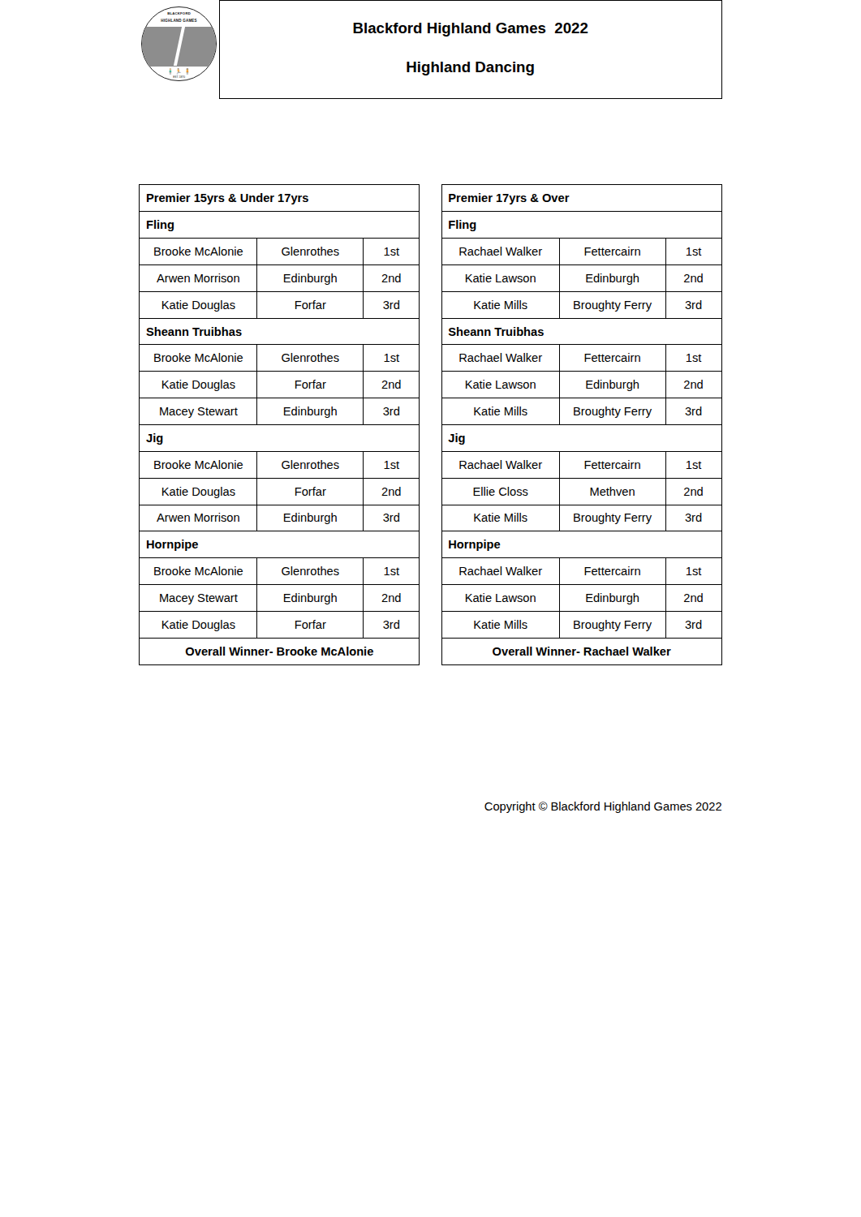BLACKFORD
HIGHLAND GAMES
🧍🏼‍♂️ 🏃 🧍
EST. 1870
Blackford Highland Games 2022
Highland Dancing
| Premier 15yrs & Under 17yrs |
| Fling |
| Brooke McAlonie | Glenrothes | 1st |
| Arwen Morrison | Edinburgh | 2nd |
| Katie Douglas | Forfar | 3rd |
| Sheann Truibhas |
| Brooke McAlonie | Glenrothes | 1st |
| Katie Douglas | Forfar | 2nd |
| Macey Stewart | Edinburgh | 3rd |
| Jig |
| Brooke McAlonie | Glenrothes | 1st |
| Katie Douglas | Forfar | 2nd |
| Arwen Morrison | Edinburgh | 3rd |
| Hornpipe |
| Brooke McAlonie | Glenrothes | 1st |
| Macey Stewart | Edinburgh | 2nd |
| Katie Douglas | Forfar | 3rd |
| Overall Winner- Brooke McAlonie |
| Premier 17yrs & Over |
| Fling |
| Rachael Walker | Fettercairn | 1st |
| Katie Lawson | Edinburgh | 2nd |
| Katie Mills | Broughty Ferry | 3rd |
| Sheann Truibhas |
| Rachael Walker | Fettercairn | 1st |
| Katie Lawson | Edinburgh | 2nd |
| Katie Mills | Broughty Ferry | 3rd |
| Jig |
| Rachael Walker | Fettercairn | 1st |
| Ellie Closs | Methven | 2nd |
| Katie Mills | Broughty Ferry | 3rd |
| Hornpipe |
| Rachael Walker | Fettercairn | 1st |
| Katie Lawson | Edinburgh | 2nd |
| Katie Mills | Broughty Ferry | 3rd |
| Overall Winner- Rachael Walker |
Copyright © Blackford Highland Games 2022